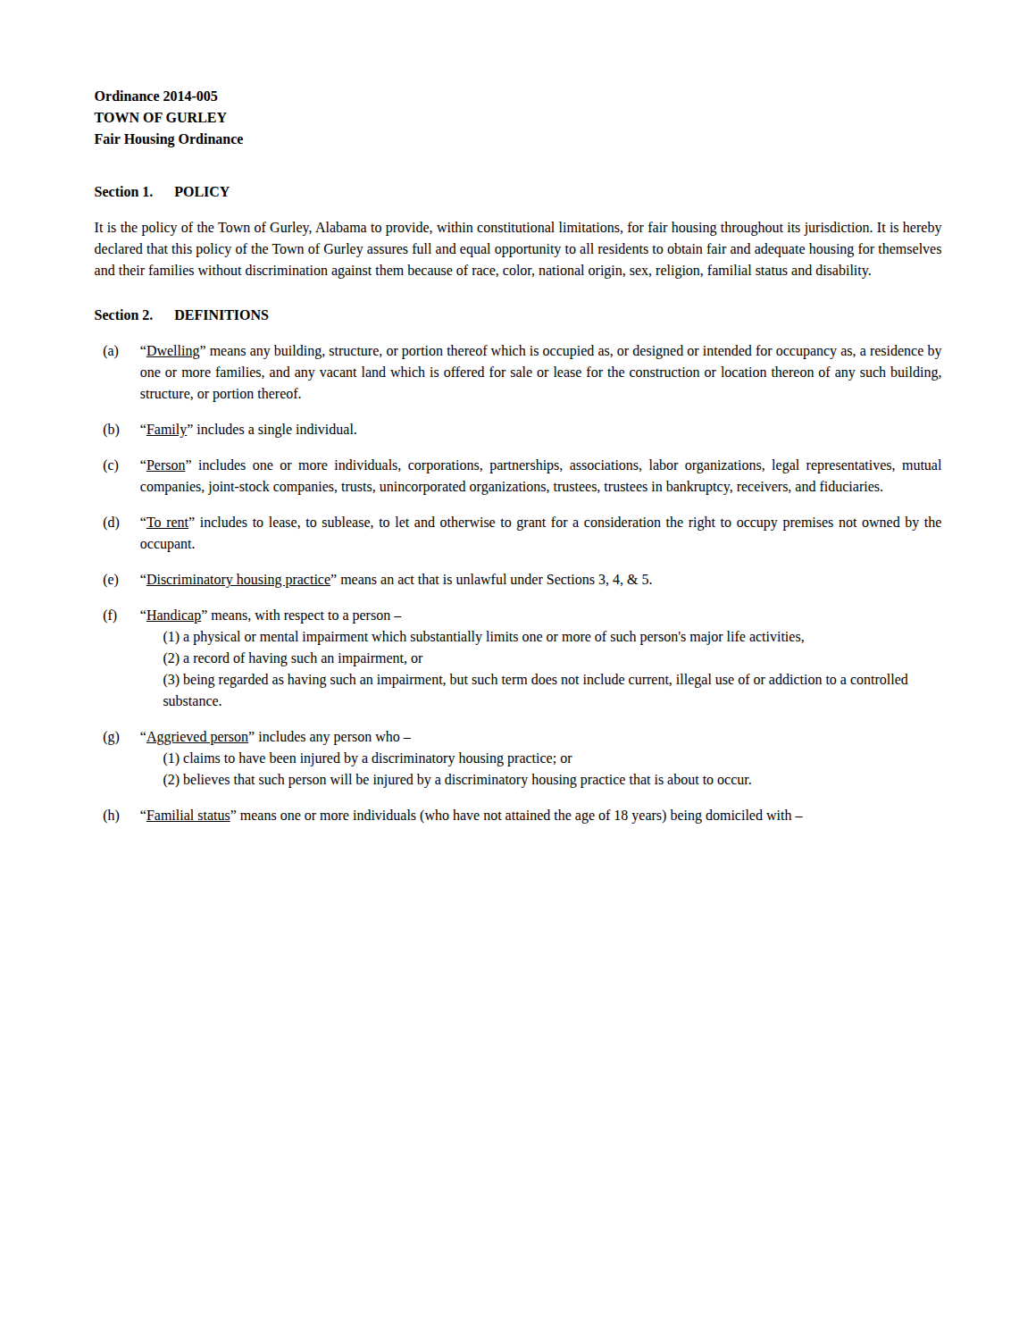Ordinance 2014-005
TOWN OF GURLEY
Fair Housing Ordinance
Section 1. POLICY
It is the policy of the Town of Gurley, Alabama to provide, within constitutional limitations, for fair housing throughout its jurisdiction. It is hereby declared that this policy of the Town of Gurley assures full and equal opportunity to all residents to obtain fair and adequate housing for themselves and their families without discrimination against them because of race, color, national origin, sex, religion, familial status and disability.
Section 2. DEFINITIONS
(a) “Dwelling” means any building, structure, or portion thereof which is occupied as, or designed or intended for occupancy as, a residence by one or more families, and any vacant land which is offered for sale or lease for the construction or location thereon of any such building, structure, or portion thereof.
(b) “Family” includes a single individual.
(c) “Person” includes one or more individuals, corporations, partnerships, associations, labor organizations, legal representatives, mutual companies, joint-stock companies, trusts, unincorporated organizations, trustees, trustees in bankruptcy, receivers, and fiduciaries.
(d) “To rent” includes to lease, to sublease, to let and otherwise to grant for a consideration the right to occupy premises not owned by the occupant.
(e) “Discriminatory housing practice” means an act that is unlawful under Sections 3, 4, & 5.
(f) “Handicap” means, with respect to a person –
(1) a physical or mental impairment which substantially limits one or more of such person's major life activities,
(2) a record of having such an impairment, or
(3) being regarded as having such an impairment, but such term does not include current, illegal use of or addiction to a controlled substance.
(g) “Aggrieved person” includes any person who –
(1) claims to have been injured by a discriminatory housing practice; or
(2) believes that such person will be injured by a discriminatory housing practice that is about to occur.
(h) “Familial status” means one or more individuals (who have not attained the age of 18 years) being domiciled with –